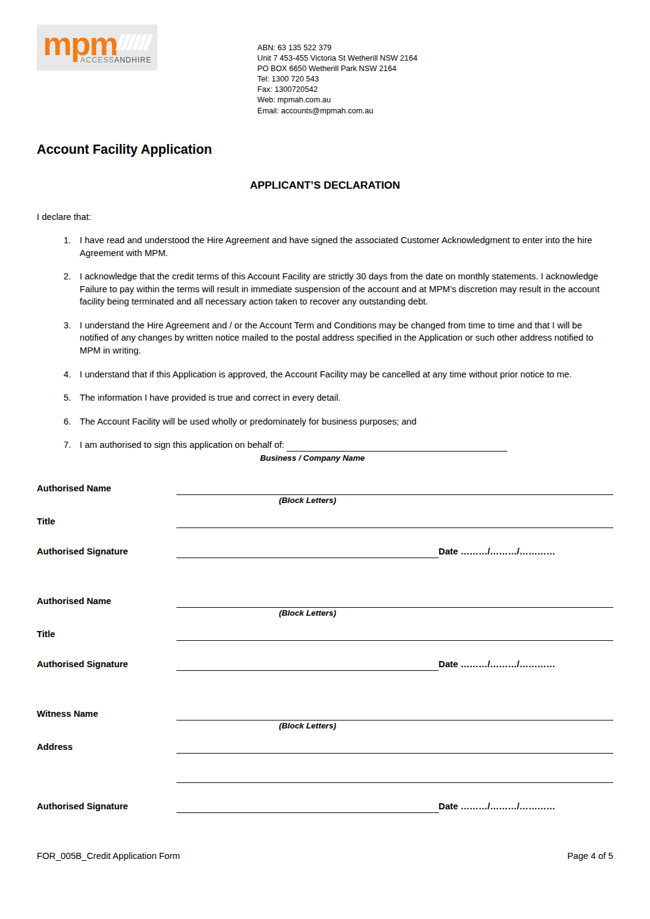mpm
ACCESSANDHIRE
ABN: 63 135 522 379
Unit 7 453-455 Victoria St Wetherill NSW 2164
PO BOX 6650 Wetherill Park NSW 2164
Tel: 1300 720 543
Fax: 1300720542
Web: mpmah.com.au
Email: accounts@mpmah.com.au
Account Facility Application
APPLICANT’S DECLARATION
I declare that:
I have read and understood the Hire Agreement and have signed the associated Customer Acknowledgment to enter into the hire Agreement with MPM.
I acknowledge that the credit terms of this Account Facility are strictly 30 days from the date on monthly statements. I acknowledge Failure to pay within the terms will result in immediate suspension of the account and at MPM’s discretion may result in the account facility being terminated and all necessary action taken to recover any outstanding debt.
I understand the Hire Agreement and / or the Account Term and Conditions may be changed from time to time and that I will be notified of any changes by written notice mailed to the postal address specified in the Application or such other address notified to MPM in writing.
I understand that if this Application is approved, the Account Facility may be cancelled at any time without prior notice to me.
The information I have provided is true and correct in every detail.
The Account Facility will be used wholly or predominately for business purposes; and
I am authorised to sign this application on behalf of:
Business / Company Name
| Authorised Name | |
| | ( Block Letters ) | |
| Title | |
| Authorised Signature | | Date ………/………/………… |
| Authorised Name | |
| | ( Block Letters ) | |
| Title | |
| Authorised Signature | | Date ………/………/………… |
| Witness Name | |
| | ( Block Letters ) | |
| Address | |
| Authorised Signature | | Date ………/………/………… |
FOR_005B_Credit Application Form
Page 4 of 5